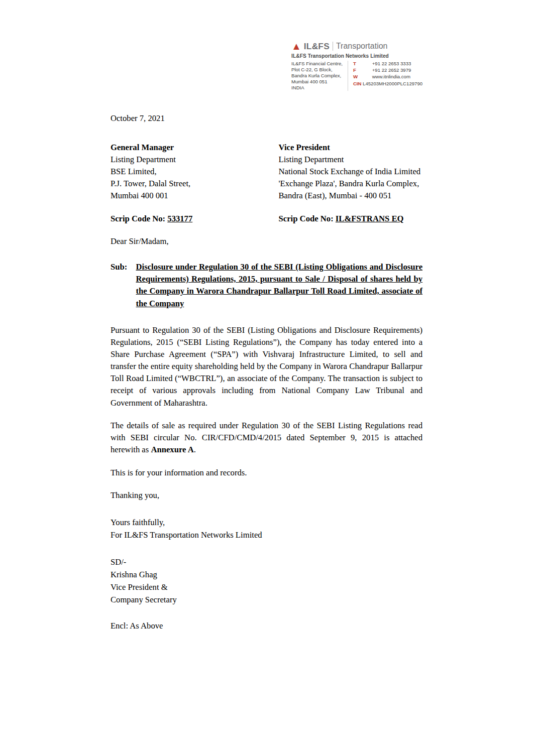▲ IL&FS Transportation
IL&FS Transportation Networks Limited
IL&FS Financial Centre,
Plot C-22, G Block,
Bandra Kurla Complex,
Mumbai 400 051
INDIA
T+91 22 2653 3333 F+91 22 2652 3979 Wwww.itnlindia.com
CIN L45203MH2000PLC129790
October 7, 2021
| General Manager Listing Department BSE Limited, P.J. Tower, Dalal Street, Mumbai 400 001 | Vice President Listing Department National Stock Exchange of India Limited 'Exchange Plaza', Bandra Kurla Complex, Bandra (East), Mumbai - 400 051 |
| Scrip Code No: 533177 | Scrip Code No: IL&FSTRANS EQ |
Dear Sir/Madam,
Sub:
Disclosure under Regulation 30 of the SEBI (Listing Obligations and Disclosure Requirements) Regulations, 2015, pursuant to Sale / Disposal of shares held by the Company in Warora Chandrapur Ballarpur Toll Road Limited, associate of the Company
Pursuant to Regulation 30 of the SEBI (Listing Obligations and Disclosure Requirements) Regulations, 2015 (“SEBI Listing Regulations”), the Company has today entered into a Share Purchase Agreement (“SPA”) with Vishvaraj Infrastructure Limited, to sell and transfer the entire equity shareholding held by the Company in Warora Chandrapur Ballarpur Toll Road Limited (“WBCTRL”), an associate of the Company. The transaction is subject to receipt of various approvals including from National Company Law Tribunal and Government of Maharashtra.
The details of sale as required under Regulation 30 of the SEBI Listing Regulations read with SEBI circular No. CIR/CFD/CMD/4/2015 dated September 9, 2015 is attached herewith as Annexure A.
This is for your information and records.
Thanking you,
Yours faithfully,
For IL&FS Transportation Networks Limited
SD/-
Krishna Ghag
Vice President &
Company Secretary
Encl: As Above